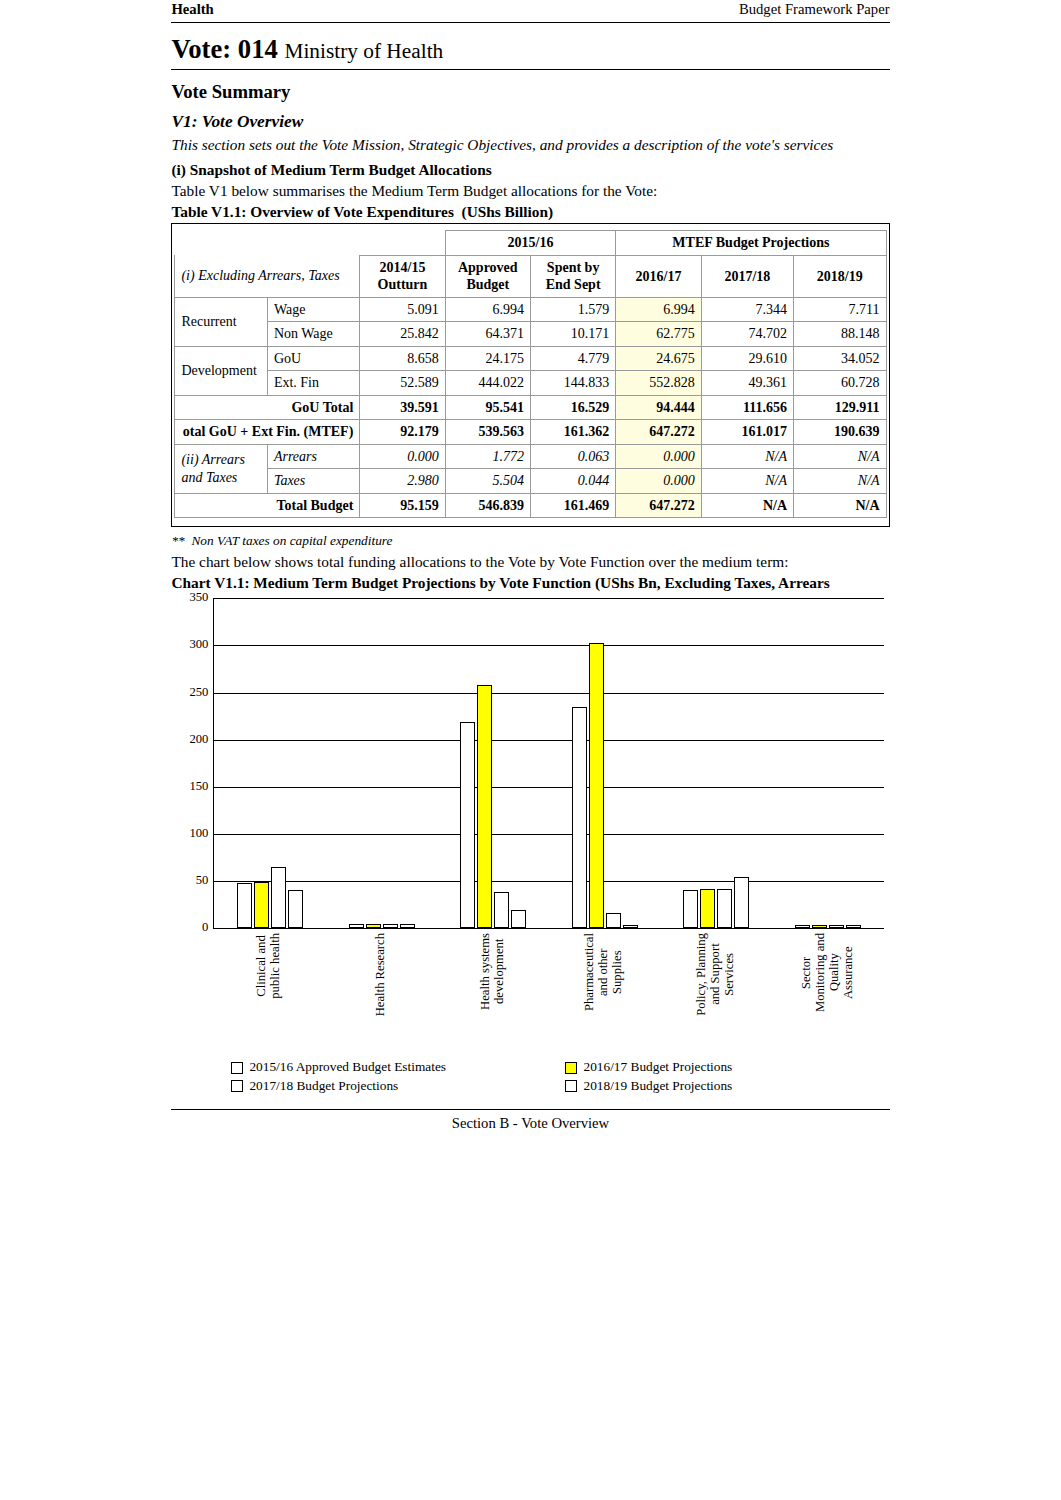Health
Budget Framework Paper
Vote: 014 Ministry of Health
Vote Summary
V1: Vote Overview
This section sets out the Vote Mission, Strategic Objectives, and provides a description of the vote's services
(i) Snapshot of Medium Term Budget Allocations
Table V1 below summarises the Medium Term Budget allocations for the Vote:
Table V1.1: Overview of Vote Expenditures (UShs Billion)
| | | 2015/16 | MTEF Budget Projections |
| (i) Excluding Arrears, Taxes | 2014/15 Outturn | Approved Budget | Spent by End Sept | 2016/17 | 2017/18 | 2018/19 |
| Recurrent | Wage | 5.091 | 6.994 | 1.579 | 6.994 | 7.344 | 7.711 |
| Non Wage | 25.842 | 64.371 | 10.171 | 62.775 | 74.702 | 88.148 |
| Development | GoU | 8.658 | 24.175 | 4.779 | 24.675 | 29.610 | 34.052 |
| Ext. Fin | 52.589 | 444.022 | 144.833 | 552.828 | 49.361 | 60.728 |
| GoU Total | 39.591 | 95.541 | 16.529 | 94.444 | 111.656 | 129.911 |
| otal GoU + Ext Fin. (MTEF) | 92.179 | 539.563 | 161.362 | 647.272 | 161.017 | 190.639 |
| (ii) Arrears and Taxes | Arrears | 0.000 | 1.772 | 0.063 | 0.000 | N/A | N/A |
| Taxes | 2.980 | 5.504 | 0.044 | 0.000 | N/A | N/A |
| Total Budget | 95.159 | 546.839 | 161.469 | 647.272 | N/A | N/A |
** Non VAT taxes on capital expenditure
The chart below shows total funding allocations to the Vote by Vote Function over the medium term:
Chart V1.1: Medium Term Budget Projections by Vote Function (UShs Bn, Excluding Taxes, Arrears
350
300
250
200
150
100
50
0
Clinical and public health
Health Research
Health systems development
Pharmaceutical and other Supplies
Policy, Planning and Support Services
Sector Monitoring and Quality Assurance
2015/16 Approved Budget Estimates
2016/17 Budget Projections
2017/18 Budget Projections
2018/19 Budget Projections
Section B - Vote Overview